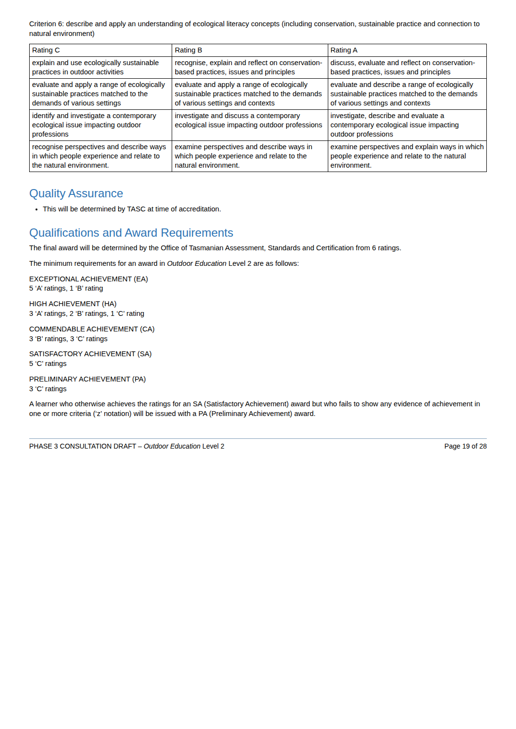Criterion 6: describe and apply an understanding of ecological literacy concepts (including conservation, sustainable practice and connection to natural environment)
| Rating C | Rating B | Rating A |
| --- | --- | --- |
| explain and use ecologically sustainable practices in outdoor activities | recognise, explain and reflect on conservation-based practices, issues and principles | discuss, evaluate and reflect on conservation-based practices, issues and principles |
| evaluate and apply a range of ecologically sustainable practices matched to the demands of various settings | evaluate and apply a range of ecologically sustainable practices matched to the demands of various settings and contexts | evaluate and describe a range of ecologically sustainable practices matched to the demands of various settings and contexts |
| identify and investigate a contemporary ecological issue impacting outdoor professions | investigate and discuss a contemporary ecological issue impacting outdoor professions | investigate, describe and evaluate a contemporary ecological issue impacting outdoor professions |
| recognise perspectives and describe ways in which people experience and relate to the natural environment. | examine perspectives and describe ways in which people experience and relate to the natural environment. | examine perspectives and explain ways in which people experience and relate to the natural environment. |
Quality Assurance
This will be determined by TASC at time of accreditation.
Qualifications and Award Requirements
The final award will be determined by the Office of Tasmanian Assessment, Standards and Certification from 6 ratings.
The minimum requirements for an award in Outdoor Education Level 2 are as follows:
EXCEPTIONAL ACHIEVEMENT (EA)
5 ‘A’ ratings, 1 ‘B’ rating
HIGH ACHIEVEMENT (HA)
3 ‘A’ ratings, 2 ‘B’ ratings, 1 ‘C’ rating
COMMENDABLE ACHIEVEMENT (CA)
3 ‘B’ ratings, 3 ‘C’ ratings
SATISFACTORY ACHIEVEMENT (SA)
5 ‘C’ ratings
PRELIMINARY ACHIEVEMENT (PA)
3 ‘C’ ratings
A learner who otherwise achieves the ratings for an SA (Satisfactory Achievement) award but who fails to show any evidence of achievement in one or more criteria (‘z’ notation) will be issued with a PA (Preliminary Achievement) award.
PHASE 3 CONSULTATION DRAFT – Outdoor Education Level 2 Page 19 of 28